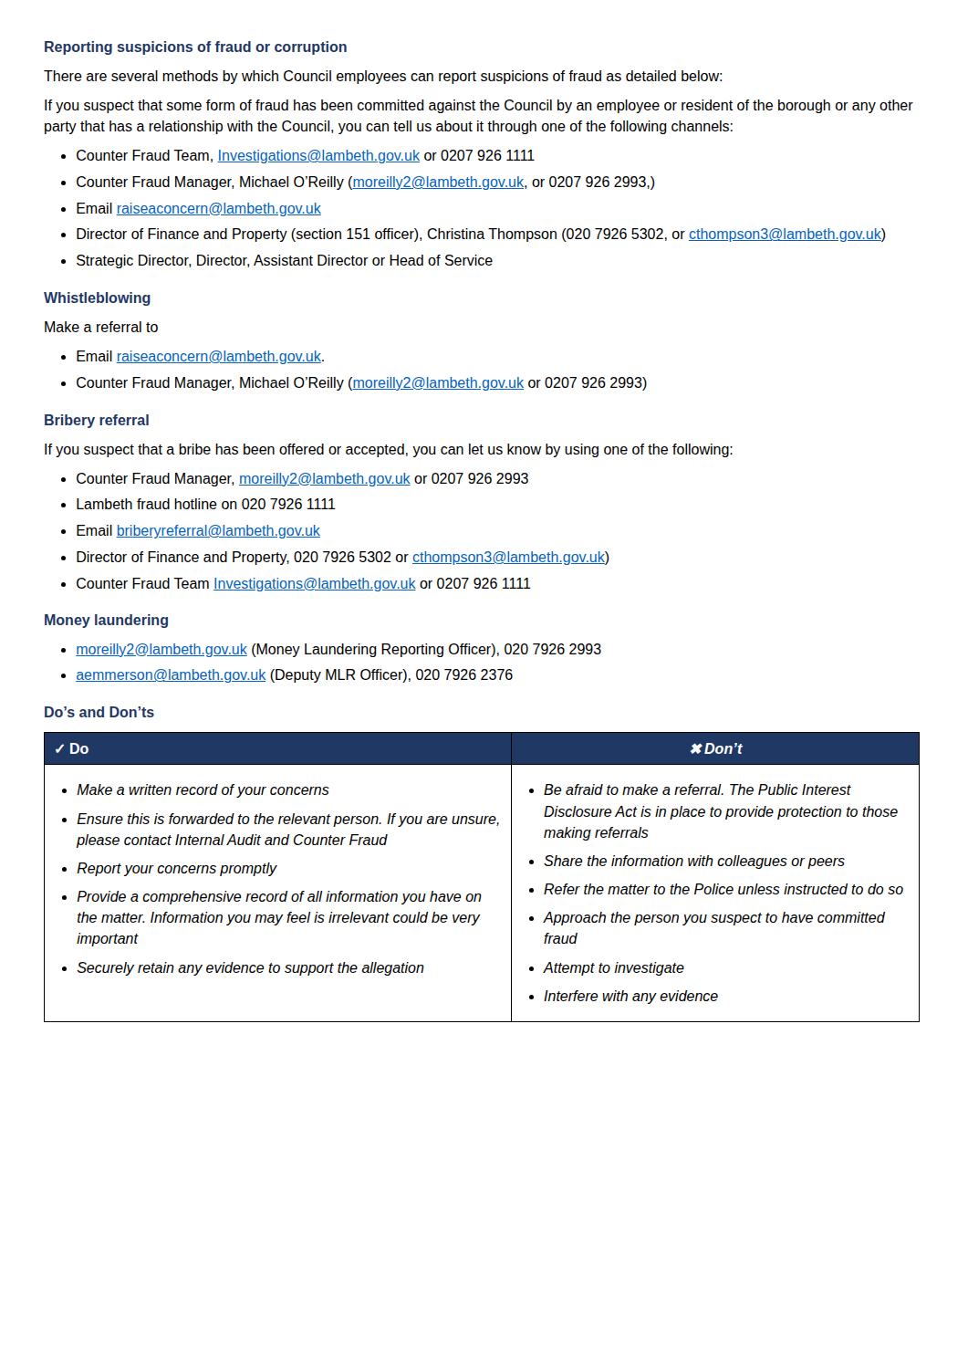Reporting suspicions of fraud or corruption
There are several methods by which Council employees can report suspicions of fraud as detailed below:
If you suspect that some form of fraud has been committed against the Council by an employee or resident of the borough or any other party that has a relationship with the Council, you can tell us about it through one of the following channels:
Counter Fraud Team, Investigations@lambeth.gov.uk or 0207 926 1111
Counter Fraud Manager, Michael O’Reilly (moreilly2@lambeth.gov.uk, or 0207 926 2993,)
Email raiseaconcern@lambeth.gov.uk
Director of Finance and Property (section 151 officer), Christina Thompson (020 7926 5302, or cthompson3@lambeth.gov.uk)
Strategic Director, Director, Assistant Director or Head of Service
Whistleblowing
Make a referral to
Email raiseaconcern@lambeth.gov.uk.
Counter Fraud Manager, Michael O’Reilly (moreilly2@lambeth.gov.uk or 0207 926 2993)
Bribery referral
If you suspect that a bribe has been offered or accepted, you can let us know by using one of the following:
Counter Fraud Manager, moreilly2@lambeth.gov.uk or 0207 926 2993
Lambeth fraud hotline on 020 7926 1111
Email briberyreferral@lambeth.gov.uk
Director of Finance and Property, 020 7926 5302 or cthompson3@lambeth.gov.uk)
Counter Fraud Team Investigations@lambeth.gov.uk or 0207 926 1111
Money laundering
moreilly2@lambeth.gov.uk (Money Laundering Reporting Officer), 020 7926 2993
aemmerson@lambeth.gov.uk (Deputy MLR Officer), 020 7926 2376
Do’s and Don’ts
| ✓ Do | ✖ Don’t |
| --- | --- |
| Make a written record of your concerns Ensure this is forwarded to the relevant person. If you are unsure, please contact Internal Audit and Counter Fraud Report your concerns promptly Provide a comprehensive record of all information you have on the matter. Information you may feel is irrelevant could be very important Securely retain any evidence to support the allegation | Be afraid to make a referral. The Public Interest Disclosure Act is in place to provide protection to those making referrals Share the information with colleagues or peers Refer the matter to the Police unless instructed to do so Approach the person you suspect to have committed fraud Attempt to investigate Interfere with any evidence |